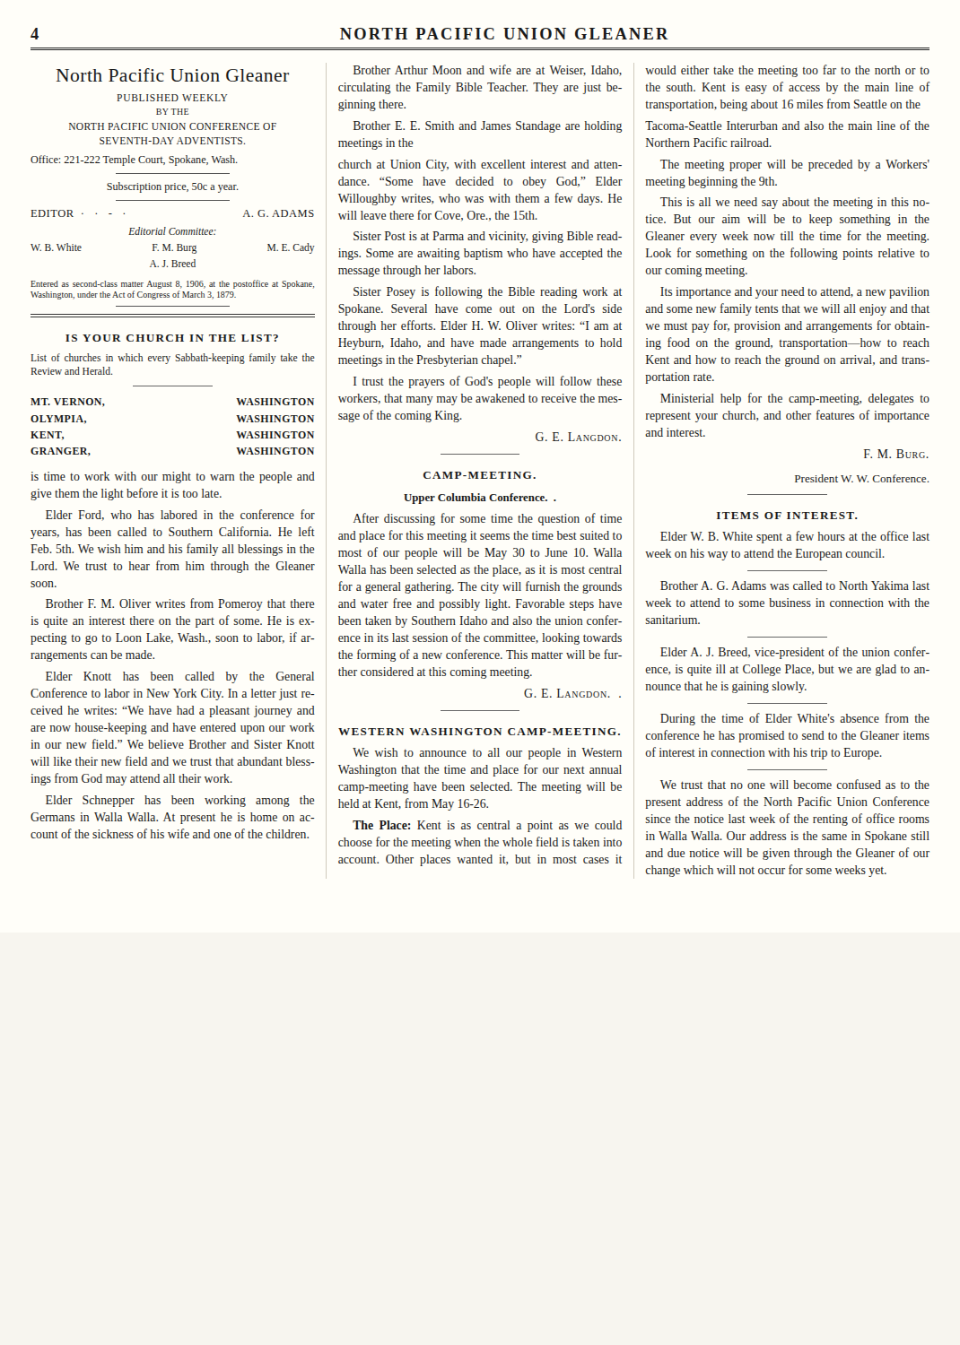4
North Pacific Union Gleaner
North Pacific Union Gleaner
Published Weekly
BY THE
North Pacific Union Conference of
Seventh-day Adventists.
Office: 221-222 Temple Court, Spokane, Wash.
Subscription price, 50c a year.
EDITOR · · - ·A. G. ADAMS
Editorial Committee:
W. B. White F. M. Burg M. E. Cady
A. J. Breed
Entered as second-class matter August 8, 1906, at the postoffice at Spokane, Washington, under the Act of Congress of March 3, 1879.
Is Your Church in the List?
List of churches in which every Sabbath-keeping family take the Review and Herald.
| MT. VERNON, | WASHINGTON |
| OLYMPIA, | WASHINGTON |
| KENT, | WASHINGTON |
| GRANGER, | WASHINGTON |
is time to work with our might to warn the people and give them the light before it is too late.
Elder Ford, who has labored in the conference for years, has been called to Southern California. He left Feb. 5th. We wish him and his family all blessings in the Lord. We trust to hear from him through the Gleaner soon.
Brother F. M. Oliver writes from Pomeroy that there is quite an interest there on the part of some. He is expecting to go to Loon Lake, Wash., soon to labor, if arrangements can be made.
Elder Knott has been called by the General Conference to labor in New York City. In a letter just received he writes: “We have had a pleasant journey and are now house-keeping and have entered upon our work in our new field.” We believe Brother and Sister Knott will like their new field and we trust that abundant blessings from God may attend all their work.
Elder Schnepper has been working among the Germans in Walla Walla. At present he is home on account of the sickness of his wife and one of the children.
Brother Arthur Moon and wife are at Weiser, Idaho, circulating the Family Bible Teacher. They are just beginning there.
Brother E. E. Smith and James Standage are holding meetings in the
church at Union City, with excellent interest and attendance. “Some have decided to obey God,” Elder Willoughby writes, who was with them a few days. He will leave there for Cove, Ore., the 15th.
Sister Post is at Parma and vicinity, giving Bible readings. Some are awaiting baptism who have accepted the message through her labors.
Sister Posey is following the Bible reading work at Spokane. Several have come out on the Lord's side through her efforts. Elder H. W. Oliver writes: “I am at Heyburn, Idaho, and have made arrangements to hold meetings in the Presbyterian chapel.”
I trust the prayers of God's people will follow these workers, that many may be awakened to receive the message of the coming King.
G. E. Langdon.
Camp-Meeting.
Upper Columbia Conference. .
After discussing for some time the question of time and place for this meeting it seems the time best suited to most of our people will be May 30 to June 10. Walla Walla has been selected as the place, as it is most central for a general gathering. The city will furnish the grounds and water free and possibly light. Favorable steps have been taken by Southern Idaho and also the union conference in its last session of the committee, looking towards the forming of a new conference. This matter will be further considered at this coming meeting.
G. E. Langdon. .
Western Washington Camp-Meeting.
We wish to announce to all our people in Western Washington that the time and place for our next annual camp-meeting have been selected. The meeting will be held at Kent, from May 16-26.
The Place: Kent is as central a point as we could choose for the meeting when the whole field is taken into account. Other places wanted it, but in most cases it would either take the meeting too far to the north or to the south. Kent is easy of access by the main line of transportation, being about 16 miles from Seattle on the
Tacoma-Seattle Interurban and also the main line of the Northern Pacific railroad.
The meeting proper will be preceded by a Workers' meeting beginning the 9th.
This is all we need say about the meeting in this notice. But our aim will be to keep something in the Gleaner every week now till the time for the meeting. Look for something on the following points relative to our coming meeting.
Its importance and your need to attend, a new pavilion and some new family tents that we will all enjoy and that we must pay for, provision and arrangements for obtaining food on the ground, transportation—how to reach Kent and how to reach the ground on arrival, and transportation rate.
Ministerial help for the camp-meeting, delegates to represent your church, and other features of importance and interest.
F. M. Burg.
President W. W. Conference.
Items of Interest.
Elder W. B. White spent a few hours at the office last week on his way to attend the European council.
Brother A. G. Adams was called to North Yakima last week to attend to some business in connection with the sanitarium.
Elder A. J. Breed, vice-president of the union conference, is quite ill at College Place, but we are glad to announce that he is gaining slowly.
During the time of Elder White's absence from the conference he has promised to send to the Gleaner items of interest in connection with his trip to Europe.
We trust that no one will become confused as to the present address of the North Pacific Union Conference since the notice last week of the renting of office rooms in Walla Walla. Our address is the same in Spokane still and due notice will be given through the Gleaner of our change which will not occur for some weeks yet.